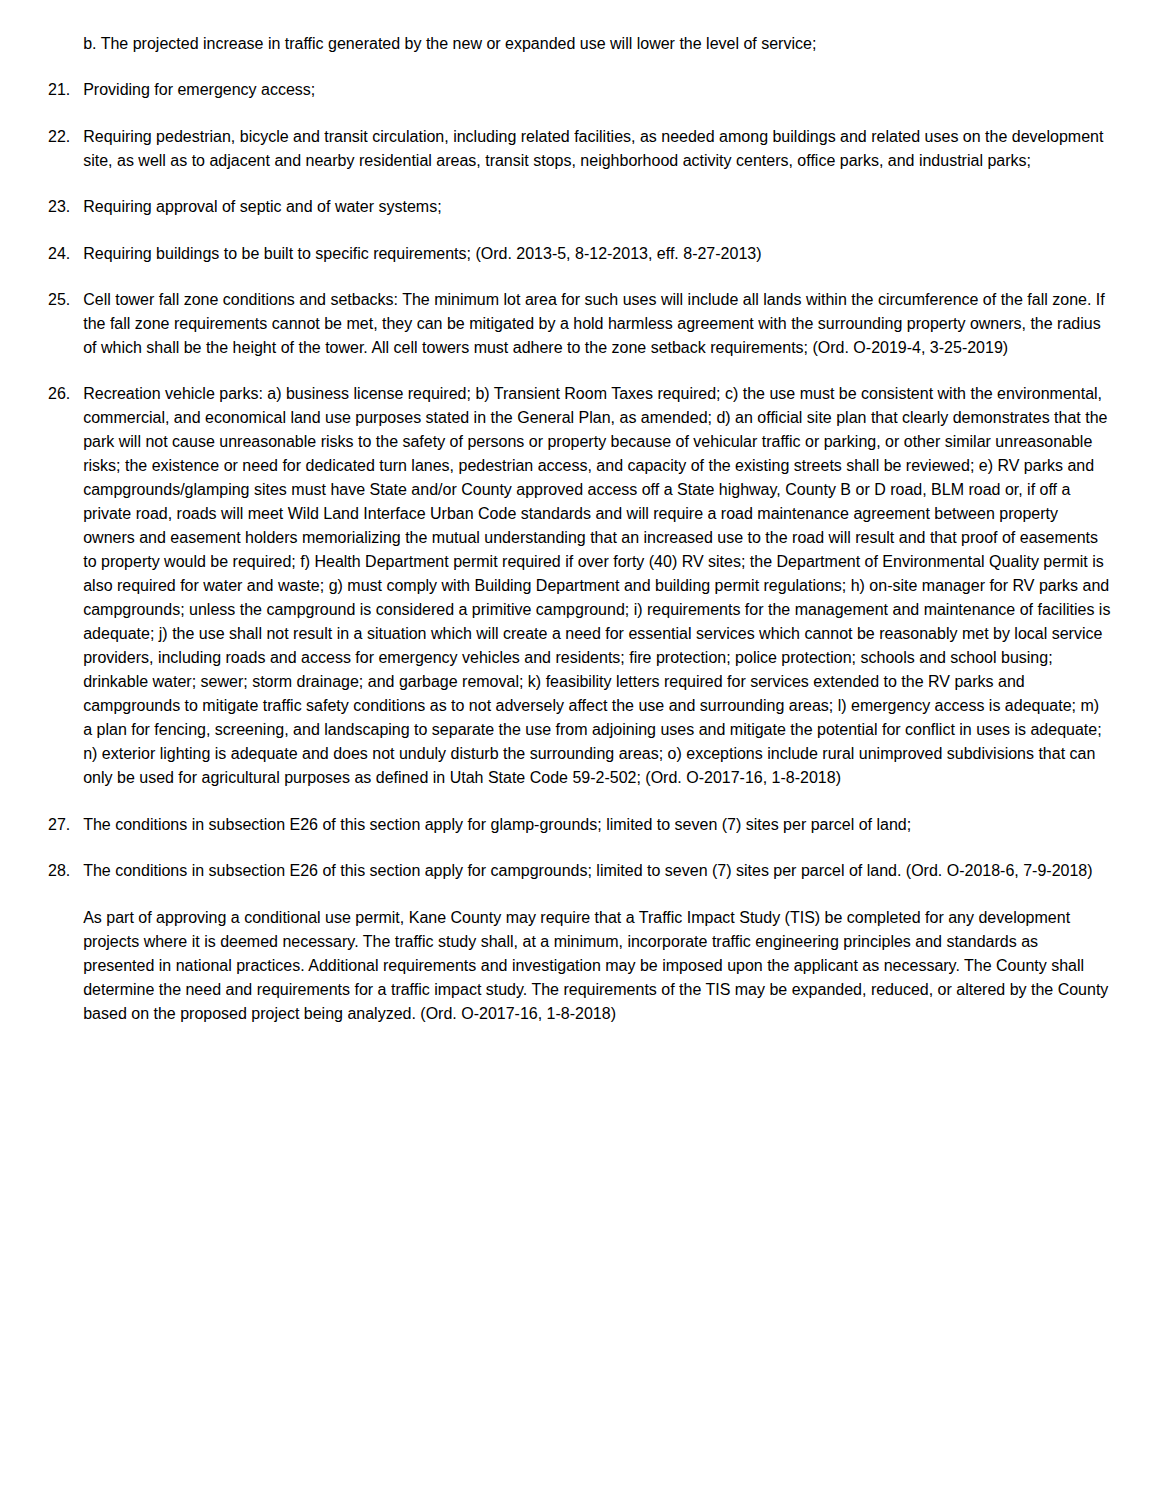b. The projected increase in traffic generated by the new or expanded use will lower the level of service;
21. Providing for emergency access;
22. Requiring pedestrian, bicycle and transit circulation, including related facilities, as needed among buildings and related uses on the development site, as well as to adjacent and nearby residential areas, transit stops, neighborhood activity centers, office parks, and industrial parks;
23. Requiring approval of septic and of water systems;
24. Requiring buildings to be built to specific requirements; (Ord. 2013-5, 8-12-2013, eff. 8-27-2013)
25. Cell tower fall zone conditions and setbacks: The minimum lot area for such uses will include all lands within the circumference of the fall zone. If the fall zone requirements cannot be met, they can be mitigated by a hold harmless agreement with the surrounding property owners, the radius of which shall be the height of the tower. All cell towers must adhere to the zone setback requirements; (Ord. O-2019-4, 3-25-2019)
26. Recreation vehicle parks: a) business license required; b) Transient Room Taxes required; c) the use must be consistent with the environmental, commercial, and economical land use purposes stated in the General Plan, as amended; d) an official site plan that clearly demonstrates that the park will not cause unreasonable risks to the safety of persons or property because of vehicular traffic or parking, or other similar unreasonable risks; the existence or need for dedicated turn lanes, pedestrian access, and capacity of the existing streets shall be reviewed; e) RV parks and campgrounds/glamping sites must have State and/or County approved access off a State highway, County B or D road, BLM road or, if off a private road, roads will meet Wild Land Interface Urban Code standards and will require a road maintenance agreement between property owners and easement holders memorializing the mutual understanding that an increased use to the road will result and that proof of easements to property would be required; f) Health Department permit required if over forty (40) RV sites; the Department of Environmental Quality permit is also required for water and waste; g) must comply with Building Department and building permit regulations; h) on-site manager for RV parks and campgrounds; unless the campground is considered a primitive campground; i) requirements for the management and maintenance of facilities is adequate; j) the use shall not result in a situation which will create a need for essential services which cannot be reasonably met by local service providers, including roads and access for emergency vehicles and residents; fire protection; police protection; schools and school busing; drinkable water; sewer; storm drainage; and garbage removal; k) feasibility letters required for services extended to the RV parks and campgrounds to mitigate traffic safety conditions as to not adversely affect the use and surrounding areas; l) emergency access is adequate; m) a plan for fencing, screening, and landscaping to separate the use from adjoining uses and mitigate the potential for conflict in uses is adequate; n) exterior lighting is adequate and does not unduly disturb the surrounding areas; o) exceptions include rural unimproved subdivisions that can only be used for agricultural purposes as defined in Utah State Code 59-2-502; (Ord. O-2017-16, 1-8-2018)
27. The conditions in subsection E26 of this section apply for glamp-grounds; limited to seven (7) sites per parcel of land;
28. The conditions in subsection E26 of this section apply for campgrounds; limited to seven (7) sites per parcel of land. (Ord. O-2018-6, 7-9-2018)
As part of approving a conditional use permit, Kane County may require that a Traffic Impact Study (TIS) be completed for any development projects where it is deemed necessary. The traffic study shall, at a minimum, incorporate traffic engineering principles and standards as presented in national practices. Additional requirements and investigation may be imposed upon the applicant as necessary. The County shall determine the need and requirements for a traffic impact study. The requirements of the TIS may be expanded, reduced, or altered by the County based on the proposed project being analyzed. (Ord. O-2017-16, 1-8-2018)